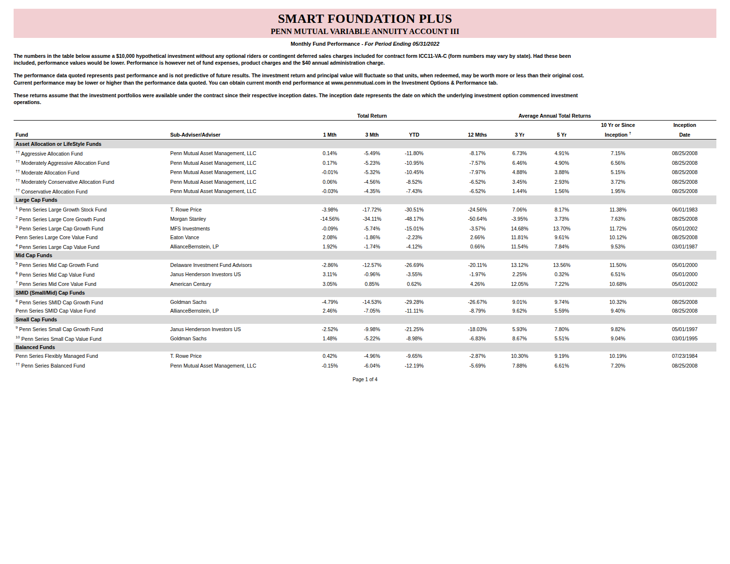SMART FOUNDATION PLUS
PENN MUTUAL VARIABLE ANNUITY ACCOUNT III
Monthly Fund Performance - For Period Ending 05/31/2022
The numbers in the table below assume a $10,000 hypothetical investment without any optional riders or contingent deferred sales charges included for contract form ICC11-VA-C (form numbers may vary by state). Had these been included, performance values would be lower. Performance is however net of fund expenses, product charges and the $40 annual administration charge.
The performance data quoted represents past performance and is not predictive of future results. The investment return and principal value will fluctuate so that units, when redeemed, may be worth more or less than their original cost. Current performance may be lower or higher than the performance data quoted. You can obtain current month end performance at www.pennmutual.com in the Investment Options & Performance tab.
These returns assume that the investment portfolios were available under the contract since their respective inception dates. The inception date represents the date on which the underlying investment option commenced investment operations.
| | | Total Return | | Average Annual Total Returns | |
| --- | --- | --- | --- | --- | --- |
| | | | | | | | | | 10 Yr or Since | Inception |
| Fund | Sub-Adviser/Adviser | 1 Mth | 3 Mth | YTD | | 12 Mths | 3 Yr | 5 Yr | Inception † | Date |
| Asset Allocation or LifeStyle Funds |
| †† Aggressive Allocation Fund | Penn Mutual Asset Management, LLC | 0.14% | -5.49% | -11.80% | | -8.17% | 6.73% | 4.91% | 7.15% | 08/25/2008 |
| †† Moderately Aggressive Allocation Fund | Penn Mutual Asset Management, LLC | 0.17% | -5.23% | -10.95% | | -7.57% | 6.46% | 4.90% | 6.56% | 08/25/2008 |
| †† Moderate Allocation Fund | Penn Mutual Asset Management, LLC | -0.01% | -5.32% | -10.45% | | -7.97% | 4.88% | 3.88% | 5.15% | 08/25/2008 |
| †† Moderately Conservative Allocation Fund | Penn Mutual Asset Management, LLC | 0.06% | -4.56% | -8.52% | | -6.52% | 3.45% | 2.93% | 3.72% | 08/25/2008 |
| †† Conservative Allocation Fund | Penn Mutual Asset Management, LLC | -0.03% | -4.35% | -7.43% | | -6.52% | 1.44% | 1.56% | 1.95% | 08/25/2008 |
| Large Cap Funds |
| 1 Penn Series Large Growth Stock Fund | T. Rowe Price | -3.98% | -17.72% | -30.51% | | -24.56% | 7.06% | 8.17% | 11.38% | 06/01/1983 |
| 2 Penn Series Large Core Growth Fund | Morgan Stanley | -14.56% | -34.11% | -48.17% | | -50.64% | -3.95% | 3.73% | 7.63% | 08/25/2008 |
| 3 Penn Series Large Cap Growth Fund | MFS Investments | -0.09% | -5.74% | -15.01% | | -3.57% | 14.68% | 13.70% | 11.72% | 05/01/2002 |
| Penn Series Large Core Value Fund | Eaton Vance | 2.08% | -1.86% | -2.23% | | 2.66% | 11.81% | 9.61% | 10.12% | 08/25/2008 |
| 4 Penn Series Large Cap Value Fund | AllianceBernstein, LP | 1.92% | -1.74% | -4.12% | | 0.66% | 11.54% | 7.84% | 9.53% | 03/01/1987 |
| Mid Cap Funds |
| 5 Penn Series Mid Cap Growth Fund | Delaware Investment Fund Advisors | -2.86% | -12.57% | -26.69% | | -20.11% | 13.12% | 13.56% | 11.50% | 05/01/2000 |
| 6 Penn Series Mid Cap Value Fund | Janus Henderson Investors US | 3.11% | -0.96% | -3.55% | | -1.97% | 2.25% | 0.32% | 6.51% | 05/01/2000 |
| 7 Penn Series Mid Core Value Fund | American Century | 3.05% | 0.85% | 0.62% | | 4.26% | 12.05% | 7.22% | 10.68% | 05/01/2002 |
| SMID (Small/Mid) Cap Funds |
| 8 Penn Series SMID Cap Growth Fund | Goldman Sachs | -4.79% | -14.53% | -29.28% | | -26.67% | 9.01% | 9.74% | 10.32% | 08/25/2008 |
| Penn Series SMID Cap Value Fund | AllianceBernstein, LP | 2.46% | -7.05% | -11.11% | | -8.79% | 9.62% | 5.59% | 9.40% | 08/25/2008 |
| Small Cap Funds |
| 9 Penn Series Small Cap Growth Fund | Janus Henderson Investors US | -2.52% | -9.98% | -21.25% | | -18.03% | 5.93% | 7.80% | 9.82% | 05/01/1997 |
| 10 Penn Series Small Cap Value Fund | Goldman Sachs | 1.48% | -5.22% | -8.98% | | -6.83% | 8.67% | 5.51% | 9.04% | 03/01/1995 |
| Balanced Funds |
| Penn Series Flexibly Managed Fund | T. Rowe Price | 0.42% | -4.96% | -9.65% | | -2.87% | 10.30% | 9.19% | 10.19% | 07/23/1984 |
| †† Penn Series Balanced Fund | Penn Mutual Asset Management, LLC | -0.15% | -6.04% | -12.19% | | -5.69% | 7.88% | 6.61% | 7.20% | 08/25/2008 |
Page 1 of 4